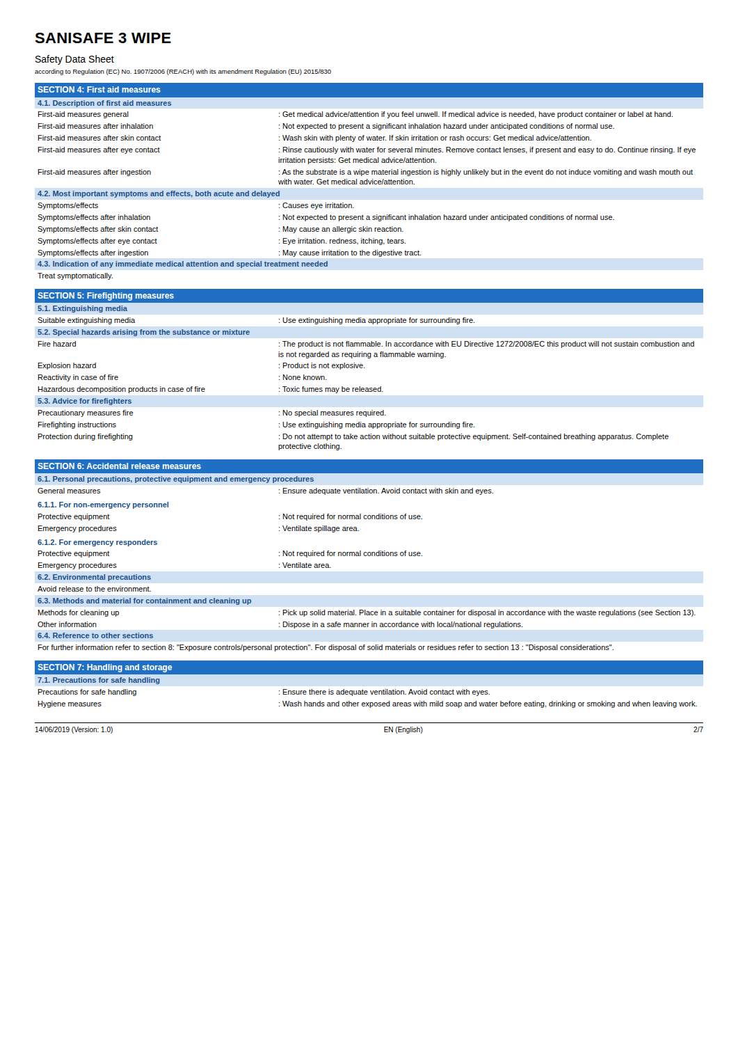SANISAFE 3 WIPE
Safety Data Sheet
according to Regulation (EC) No. 1907/2006 (REACH) with its amendment Regulation (EU) 2015/830
SECTION 4: First aid measures
4.1. Description of first aid measures
| First-aid measures general | : Get medical advice/attention if you feel unwell. If medical advice is needed, have product container or label at hand. |
| First-aid measures after inhalation | : Not expected to present a significant inhalation hazard under anticipated conditions of normal use. |
| First-aid measures after skin contact | : Wash skin with plenty of water. If skin irritation or rash occurs: Get medical advice/attention. |
| First-aid measures after eye contact | : Rinse cautiously with water for several minutes. Remove contact lenses, if present and easy to do. Continue rinsing. If eye irritation persists: Get medical advice/attention. |
| First-aid measures after ingestion | : As the substrate is a wipe material ingestion is highly unlikely but in the event do not induce vomiting and wash mouth out with water. Get medical advice/attention. |
4.2. Most important symptoms and effects, both acute and delayed
| Symptoms/effects | : Causes eye irritation. |
| Symptoms/effects after inhalation | : Not expected to present a significant inhalation hazard under anticipated conditions of normal use. |
| Symptoms/effects after skin contact | : May cause an allergic skin reaction. |
| Symptoms/effects after eye contact | : Eye irritation. redness, itching, tears. |
| Symptoms/effects after ingestion | : May cause irritation to the digestive tract. |
4.3. Indication of any immediate medical attention and special treatment needed
Treat symptomatically.
SECTION 5: Firefighting measures
5.1. Extinguishing media
| Suitable extinguishing media | : Use extinguishing media appropriate for surrounding fire. |
5.2. Special hazards arising from the substance or mixture
| Fire hazard | : The product is not flammable. In accordance with EU Directive 1272/2008/EC this product will not sustain combustion and is not regarded as requiring a flammable warning. |
| Explosion hazard | : Product is not explosive. |
| Reactivity in case of fire | : None known. |
| Hazardous decomposition products in case of fire | : Toxic fumes may be released. |
5.3. Advice for firefighters
| Precautionary measures fire | : No special measures required. |
| Firefighting instructions | : Use extinguishing media appropriate for surrounding fire. |
| Protection during firefighting | : Do not attempt to take action without suitable protective equipment. Self-contained breathing apparatus. Complete protective clothing. |
SECTION 6: Accidental release measures
6.1. Personal precautions, protective equipment and emergency procedures
| General measures | : Ensure adequate ventilation. Avoid contact with skin and eyes. |
6.1.1. For non-emergency personnel
| Protective equipment | : Not required for normal conditions of use. |
| Emergency procedures | : Ventilate spillage area. |
6.1.2. For emergency responders
| Protective equipment | : Not required for normal conditions of use. |
| Emergency procedures | : Ventilate area. |
6.2. Environmental precautions
Avoid release to the environment.
6.3. Methods and material for containment and cleaning up
| Methods for cleaning up | : Pick up solid material. Place in a suitable container for disposal in accordance with the waste regulations (see Section 13). |
| Other information | : Dispose in a safe manner in accordance with local/national regulations. |
6.4. Reference to other sections
For further information refer to section 8: "Exposure controls/personal protection". For disposal of solid materials or residues refer to section 13 : "Disposal considerations".
SECTION 7: Handling and storage
7.1. Precautions for safe handling
| Precautions for safe handling | : Ensure there is adequate ventilation. Avoid contact with eyes. |
| Hygiene measures | : Wash hands and other exposed areas with mild soap and water before eating, drinking or smoking and when leaving work. |
14/06/2019 (Version: 1.0) EN (English) 2/7